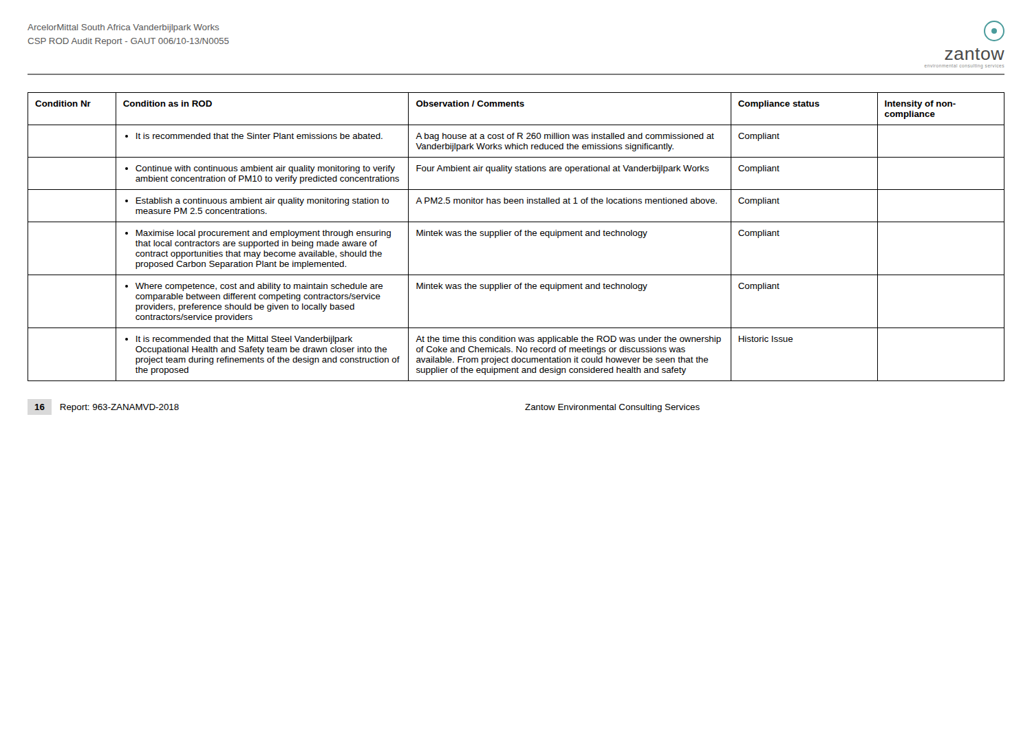ArcelorMittal South Africa Vanderbijlpark Works
CSP ROD Audit Report - GAUT 006/10-13/N0055
zantow
environmental consulting services
| Condition Nr | Condition as in ROD | Observation / Comments | Compliance status | Intensity of non-compliance |
| --- | --- | --- | --- | --- |
| | It is recommended that the Sinter Plant emissions be abated. | A bag house at a cost of R 260 million was installed and commissioned at Vanderbijlpark Works which reduced the emissions significantly. | Compliant | |
| | Continue with continuous ambient air quality monitoring to verify ambient concentration of PM10 to verify predicted concentrations | Four Ambient air quality stations are operational at Vanderbijlpark Works | Compliant | |
| | Establish a continuous ambient air quality monitoring station to measure PM 2.5 concentrations. | A PM2.5 monitor has been installed at 1 of the locations mentioned above. | Compliant | |
| | Maximise local procurement and employment through ensuring that local contractors are supported in being made aware of contract opportunities that may become available, should the proposed Carbon Separation Plant be implemented. | Mintek was the supplier of the equipment and technology | Compliant | |
| | Where competence, cost and ability to maintain schedule are comparable between different competing contractors/service providers, preference should be given to locally based contractors/service providers | Mintek was the supplier of the equipment and technology | Compliant | |
| | It is recommended that the Mittal Steel Vanderbijlpark Occupational Health and Safety team be drawn closer into the project team during refinements of the design and construction of the proposed | At the time this condition was applicable the ROD was under the ownership of Coke and Chemicals. No record of meetings or discussions was available. From project documentation it could however be seen that the supplier of the equipment and design considered health and safety | Historic Issue | |
16 Report: 963-ZANAMVD-2018
Zantow Environmental Consulting Services